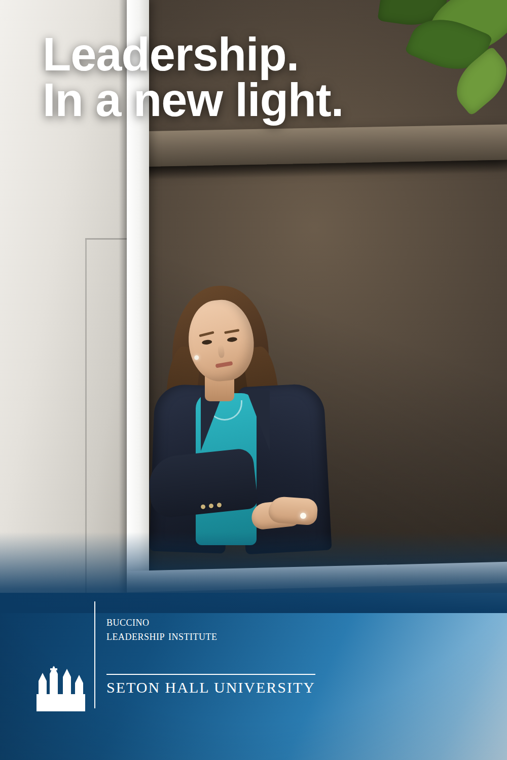Leadership. In a new light.
Buccino
Leadership Institute
Seton Hall University
Leadership. In a new light. Buccino Leadership Institute, Seton Hall University.